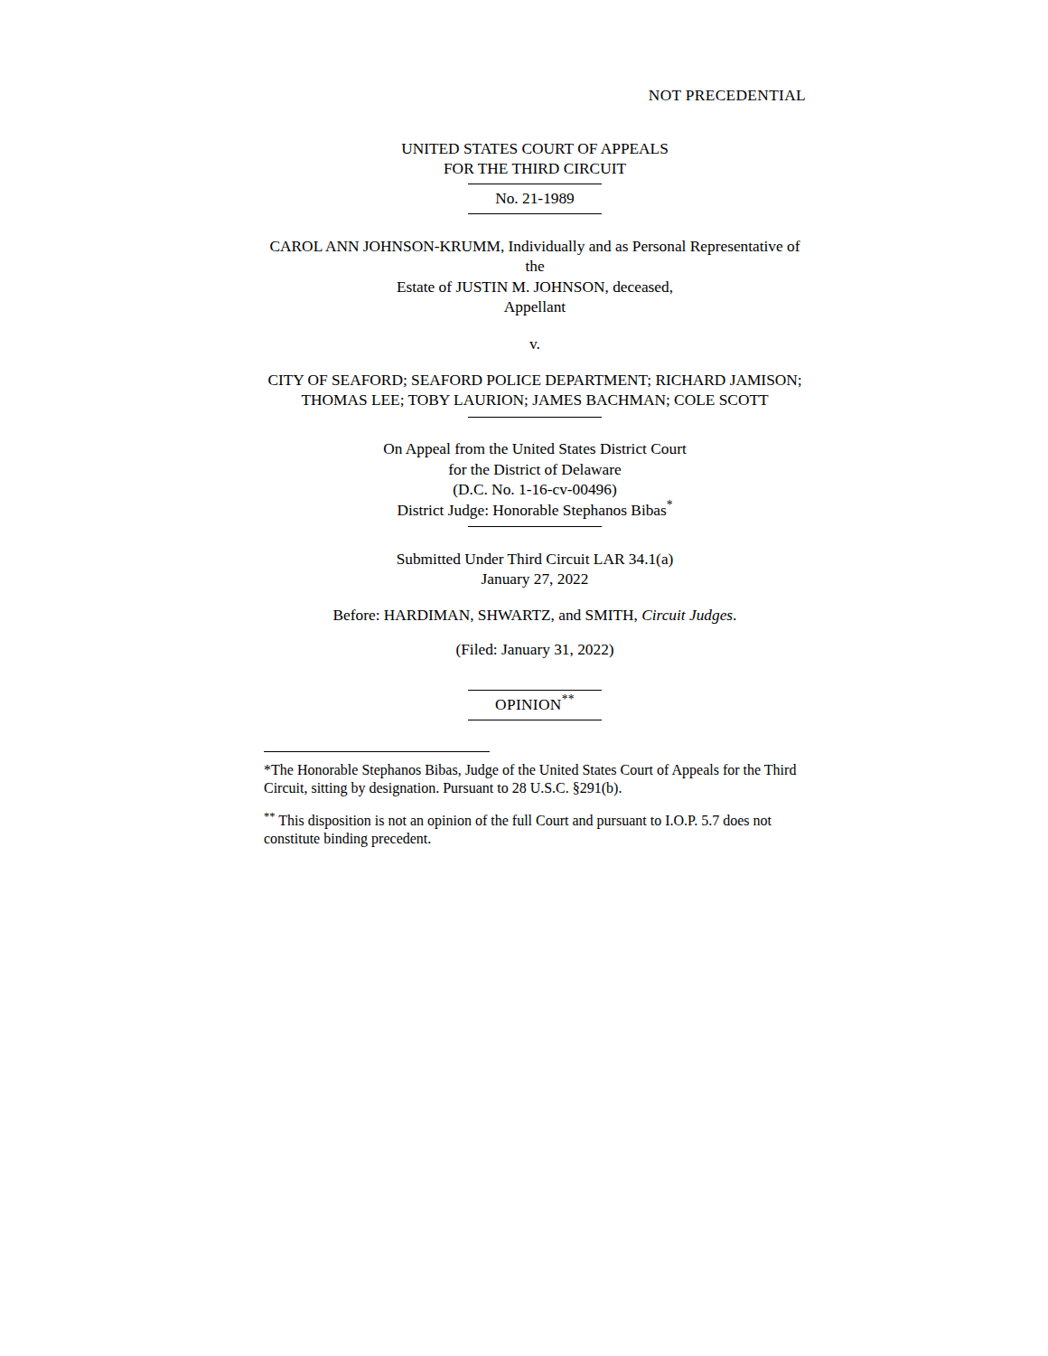NOT PRECEDENTIAL
UNITED STATES COURT OF APPEALS
FOR THE THIRD CIRCUIT
No. 21-1989
CAROL ANN JOHNSON-KRUMM, Individually and as Personal Representative of the
Estate of JUSTIN M. JOHNSON, deceased,
Appellant
v.
CITY OF SEAFORD; SEAFORD POLICE DEPARTMENT; RICHARD JAMISON;
THOMAS LEE; TOBY LAURION; JAMES BACHMAN; COLE SCOTT
On Appeal from the United States District Court
for the District of Delaware
(D.C. No. 1-16-cv-00496)
District Judge: Honorable Stephanos Bibas*
Submitted Under Third Circuit LAR 34.1(a)
January 27, 2022
Before: HARDIMAN, SHWARTZ, and SMITH, Circuit Judges.
(Filed: January 31, 2022)
OPINION**
*The Honorable Stephanos Bibas, Judge of the United States Court of Appeals for the Third Circuit, sitting by designation. Pursuant to 28 U.S.C. §291(b).
** This disposition is not an opinion of the full Court and pursuant to I.O.P. 5.7 does not constitute binding precedent.